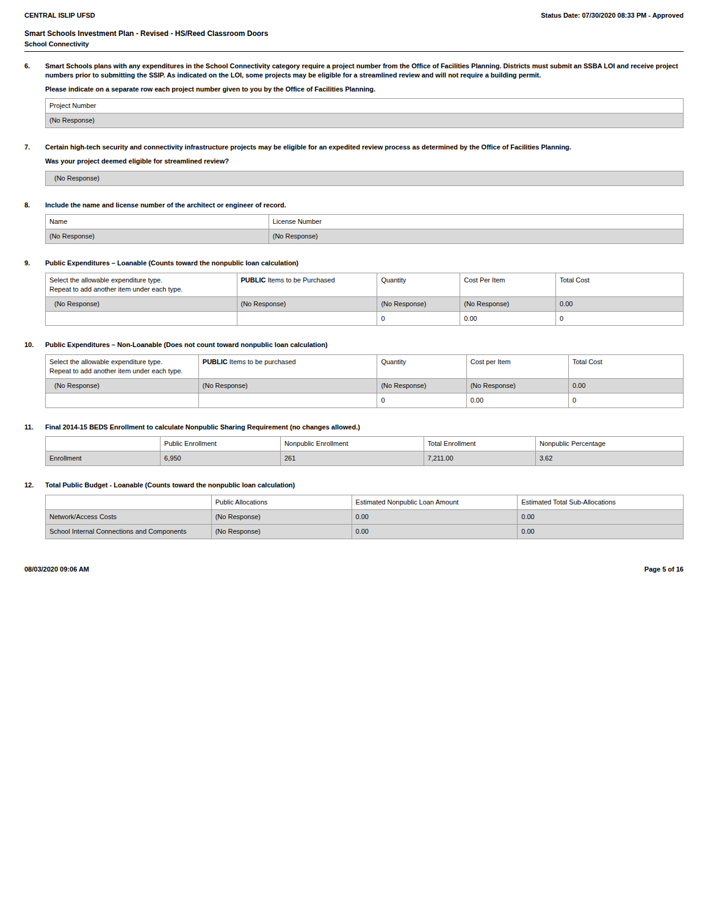CENTRAL ISLIP UFSD
Status Date: 07/30/2020 08:33 PM - Approved
Smart Schools Investment Plan - Revised - HS/Reed Classroom Doors
School Connectivity
6.
Smart Schools plans with any expenditures in the School Connectivity category require a project number from the Office of Facilities Planning. Districts must submit an SSBA LOI and receive project numbers prior to submitting the SSIP. As indicated on the LOI, some projects may be eligible for a streamlined review and will not require a building permit.
Please indicate on a separate row each project number given to you by the Office of Facilities Planning.
| Project Number |
| --- |
| (No Response) |
7.
Certain high-tech security and connectivity infrastructure projects may be eligible for an expedited review process as determined by the Office of Facilities Planning.
Was your project deemed eligible for streamlined review?
(No Response)
8.
Include the name and license number of the architect or engineer of record.
| Name | License Number |
| --- | --- |
| (No Response) | (No Response) |
9.
Public Expenditures – Loanable (Counts toward the nonpublic loan calculation)
| Select the allowable expenditure type. Repeat to add another item under each type. | PUBLIC Items to be Purchased | Quantity | Cost Per Item | Total Cost |
| --- | --- | --- | --- | --- |
| (No Response) | (No Response) | (No Response) | (No Response) | 0.00 |
| | | 0 | 0.00 | 0 |
10.
Public Expenditures – Non-Loanable (Does not count toward nonpublic loan calculation)
| Select the allowable expenditure type. Repeat to add another item under each type. | PUBLIC Items to be purchased | Quantity | Cost per Item | Total Cost |
| --- | --- | --- | --- | --- |
| (No Response) | (No Response) | (No Response) | (No Response) | 0.00 |
| | | 0 | 0.00 | 0 |
11.
Final 2014-15 BEDS Enrollment to calculate Nonpublic Sharing Requirement (no changes allowed.)
| | Public Enrollment | Nonpublic Enrollment | Total Enrollment | Nonpublic Percentage |
| --- | --- | --- | --- | --- |
| Enrollment | 6,950 | 261 | 7,211.00 | 3.62 |
12.
Total Public Budget - Loanable (Counts toward the nonpublic loan calculation)
| | Public Allocations | Estimated Nonpublic Loan Amount | Estimated Total Sub-Allocations |
| --- | --- | --- | --- |
| Network/Access Costs | (No Response) | 0.00 | 0.00 |
| School Internal Connections and Components | (No Response) | 0.00 | 0.00 |
08/03/2020 09:06 AM
Page 5 of 16